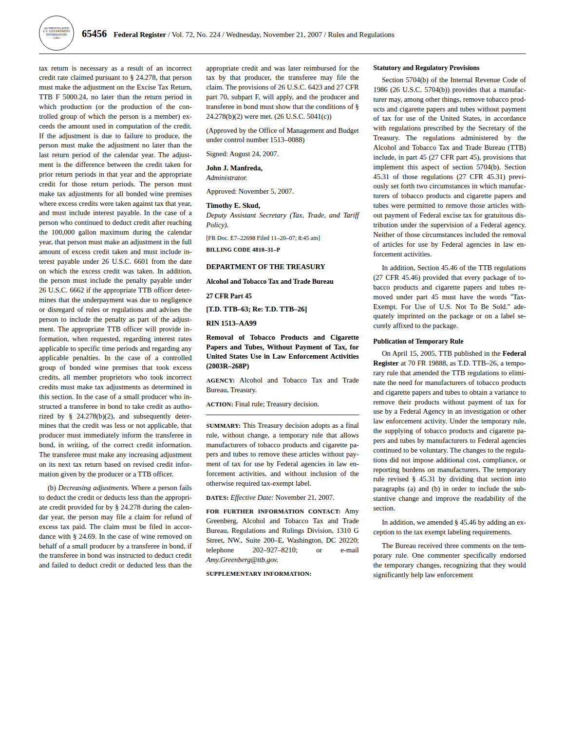Authenticated
U.S. Government
Information
GPO
65456 Federal Register / Vol. 72, No. 224 / Wednesday, November 21, 2007 / Rules and Regulations
tax return is necessary as a result of an incorrect credit rate claimed pursuant to § 24.278, that person must make the adjustment on the Excise Tax Return, TTB F 5000.24, no later than the return period in which production (or the production of the controlled group of which the person is a member) exceeds the amount used in computation of the credit. If the adjustment is due to failure to produce, the person must make the adjustment no later than the last return period of the calendar year. The adjustment is the difference between the credit taken for prior return periods in that year and the appropriate credit for those return periods. The person must make tax adjustments for all bonded wine premises where excess credits were taken against tax that year, and must include interest payable. In the case of a person who continued to deduct credit after reaching the 100,000 gallon maximum during the calendar year, that person must make an adjustment in the full amount of excess credit taken and must include interest payable under 26 U.S.C. 6601 from the date on which the excess credit was taken. In addition, the person must include the penalty payable under 26 U.S.C. 6662 if the appropriate TTB officer determines that the underpayment was due to negligence or disregard of rules or regulations and advises the person to include the penalty as part of the adjustment. The appropriate TTB officer will provide information, when requested, regarding interest rates applicable to specific time periods and regarding any applicable penalties. In the case of a controlled group of bonded wine premises that took excess credits, all member proprietors who took incorrect credits must make tax adjustments as determined in this section. In the case of a small producer who instructed a transferee in bond to take credit as authorized by § 24.278(b)(2), and subsequently determines that the credit was less or not applicable, that producer must immediately inform the transferee in bond, in writing, of the correct credit information. The transferee must make any increasing adjustment on its next tax return based on revised credit information given by the producer or a TTB officer.
(b) Decreasing adjustments. Where a person fails to deduct the credit or deducts less than the appropriate credit provided for by § 24.278 during the calendar year, the person may file a claim for refund of excess tax paid. The claim must be filed in accordance with § 24.69. In the case of wine removed on behalf of a small producer by a transferee in bond, if the transferee in bond was instructed to deduct credit and failed to deduct credit or deducted less than the appropriate credit and was later reimbursed for the tax by that producer, the transferee may file the claim. The provisions of 26 U.S.C. 6423 and 27 CFR part 70, subpart F, will apply, and the producer and transferee in bond must show that the conditions of § 24.278(b)(2) were met. (26 U.S.C. 5041(c))
(Approved by the Office of Management and Budget under control number 1513–0088)
Signed: August 24, 2007.
John J. Manfreda,
Administrator.
Approved: November 5, 2007.
Timothy E. Skud,
Deputy Assistant Secretary (Tax, Trade, and Tariff Policy).
[FR Doc. E7–22698 Filed 11–20–07; 8:45 am]
BILLING CODE 4810–31–P
DEPARTMENT OF THE TREASURY
Alcohol and Tobacco Tax and Trade Bureau
27 CFR Part 45
[T.D. TTB–63; Re: T.D. TTB–26]
RIN 1513–AA99
Removal of Tobacco Products and Cigarette Papers and Tubes, Without Payment of Tax, for United States Use in Law Enforcement Activities (2003R–268P)
AGENCY: Alcohol and Tobacco Tax and Trade Bureau, Treasury.
ACTION: Final rule; Treasury decision.
SUMMARY: This Treasury decision adopts as a final rule, without change, a temporary rule that allows manufacturers of tobacco products and cigarette papers and tubes to remove these articles without payment of tax for use by Federal agencies in law enforcement activities, and without inclusion of the otherwise required tax-exempt label.
DATES: Effective Date: November 21, 2007.
FOR FURTHER INFORMATION CONTACT: Amy Greenberg, Alcohol and Tobacco Tax and Trade Bureau, Regulations and Rulings Division, 1310 G Street, NW., Suite 200–E, Washington, DC 20220; telephone 202–927–8210; or e-mail Amy.Greenberg@ttb.gov.
SUPPLEMENTARY INFORMATION:
Statutory and Regulatory Provisions
Section 5704(b) of the Internal Revenue Code of 1986 (26 U.S.C. 5704(b)) provides that a manufacturer may, among other things, remove tobacco products and cigarette papers and tubes without payment of tax for use of the United States, in accordance with regulations prescribed by the Secretary of the Treasury. The regulations administered by the Alcohol and Tobacco Tax and Trade Bureau (TTB) include, in part 45 (27 CFR part 45), provisions that implement this aspect of section 5704(b). Section 45.31 of those regulations (27 CFR 45.31) previously set forth two circumstances in which manufacturers of tobacco products and cigarette papers and tubes were permitted to remove those articles without payment of Federal excise tax for gratuitous distribution under the supervision of a Federal agency. Neither of those circumstances included the removal of articles for use by Federal agencies in law enforcement activities.
In addition, Section 45.46 of the TTB regulations (27 CFR 45.46) provided that every package of tobacco products and cigarette papers and tubes removed under part 45 must have the words ''Tax-Exempt. For Use of U.S. Not To Be Sold.'' adequately imprinted on the package or on a label securely affixed to the package.
Publication of Temporary Rule
On April 15, 2005, TTB published in the Federal Register at 70 FR 19888, as T.D. TTB–26, a temporary rule that amended the TTB regulations to eliminate the need for manufacturers of tobacco products and cigarette papers and tubes to obtain a variance to remove their products without payment of tax for use by a Federal Agency in an investigation or other law enforcement activity. Under the temporary rule, the supplying of tobacco products and cigarette papers and tubes by manufacturers to Federal agencies continued to be voluntary. The changes to the regulations did not impose additional cost, compliance, or reporting burdens on manufacturers. The temporary rule revised § 45.31 by dividing that section into paragraphs (a) and (b) in order to include the substantive change and improve the readability of the section.
In addition, we amended § 45.46 by adding an exception to the tax exempt labeling requirements.
The Bureau received three comments on the temporary rule. One commenter specifically endorsed the temporary changes, recognizing that they would significantly help law enforcement